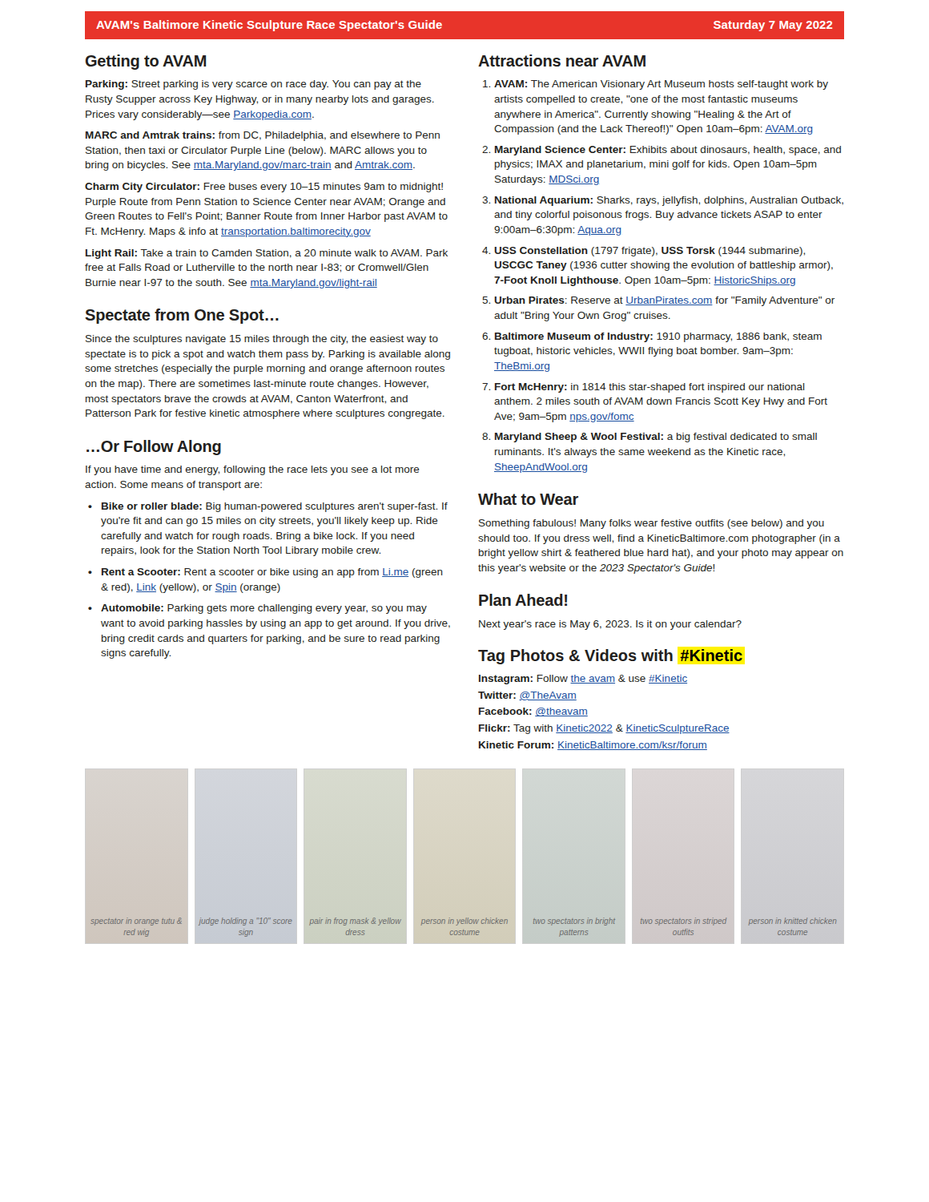AVAM's Baltimore Kinetic Sculpture Race Spectator's Guide
Saturday 7 May 2022
Getting to AVAM
Parking: Street parking is very scarce on race day. You can pay at the Rusty Scupper across Key Highway, or in many nearby lots and garages. Prices vary considerably—see Parkopedia.com.
MARC and Amtrak trains: from DC, Philadelphia, and elsewhere to Penn Station, then taxi or Circulator Purple Line (below). MARC allows you to bring on bicycles. See mta.Maryland.gov/marc-train and Amtrak.com.
Charm City Circulator: Free buses every 10–15 minutes 9am to midnight! Purple Route from Penn Station to Science Center near AVAM; Orange and Green Routes to Fell's Point; Banner Route from Inner Harbor past AVAM to Ft. McHenry. Maps & info at transportation.baltimorecity.gov
Light Rail: Take a train to Camden Station, a 20 minute walk to AVAM. Park free at Falls Road or Lutherville to the north near I-83; or Cromwell/Glen Burnie near I-97 to the south. See mta.Maryland.gov/light-rail
Spectate from One Spot…
Since the sculptures navigate 15 miles through the city, the easiest way to spectate is to pick a spot and watch them pass by. Parking is available along some stretches (especially the purple morning and orange afternoon routes on the map). There are sometimes last-minute route changes. However, most spectators brave the crowds at AVAM, Canton Waterfront, and Patterson Park for festive kinetic atmosphere where sculptures congregate.
…Or Follow Along
If you have time and energy, following the race lets you see a lot more action. Some means of transport are:
Bike or roller blade: Big human-powered sculptures aren't super-fast. If you're fit and can go 15 miles on city streets, you'll likely keep up. Ride carefully and watch for rough roads. Bring a bike lock. If you need repairs, look for the Station North Tool Library mobile crew.
Rent a Scooter: Rent a scooter or bike using an app from Li.me (green & red), Link (yellow), or Spin (orange)
Automobile: Parking gets more challenging every year, so you may want to avoid parking hassles by using an app to get around. If you drive, bring credit cards and quarters for parking, and be sure to read parking signs carefully.
Attractions near AVAM
AVAM: The American Visionary Art Museum hosts self-taught work by artists compelled to create, "one of the most fantastic museums anywhere in America". Currently showing "Healing & the Art of Compassion (and the Lack Thereof!)" Open 10am–6pm: AVAM.org
Maryland Science Center: Exhibits about dinosaurs, health, space, and physics; IMAX and planetarium, mini golf for kids. Open 10am–5pm Saturdays: MDSci.org
National Aquarium: Sharks, rays, jellyfish, dolphins, Australian Outback, and tiny colorful poisonous frogs. Buy advance tickets ASAP to enter 9:00am–6:30pm: Aqua.org
USS Constellation (1797 frigate), USS Torsk (1944 submarine), USCGC Taney (1936 cutter showing the evolution of battleship armor), 7-Foot Knoll Lighthouse. Open 10am–5pm: HistoricShips.org
Urban Pirates: Reserve at UrbanPirates.com for "Family Adventure" or adult "Bring Your Own Grog" cruises.
Baltimore Museum of Industry: 1910 pharmacy, 1886 bank, steam tugboat, historic vehicles, WWII flying boat bomber. 9am–3pm: TheBmi.org
Fort McHenry: in 1814 this star-shaped fort inspired our national anthem. 2 miles south of AVAM down Francis Scott Key Hwy and Fort Ave; 9am–5pm nps.gov/fomc
Maryland Sheep & Wool Festival: a big festival dedicated to small ruminants. It's always the same weekend as the Kinetic race, SheepAndWool.org
What to Wear
Something fabulous! Many folks wear festive outfits (see below) and you should too. If you dress well, find a KineticBaltimore.com photographer (in a bright yellow shirt & feathered blue hard hat), and your photo may appear on this year's website or the 2023 Spectator's Guide!
Plan Ahead!
Next year's race is May 6, 2023. Is it on your calendar?
Tag Photos & Videos with #Kinetic
Instagram: Follow the avam & use #Kinetic
Twitter: @TheAvam
Facebook: @theavam
Flickr: Tag with Kinetic2022 & KineticSculptureRace
Kinetic Forum: KineticBaltimore.com/ksr/forum
spectator in orange tutu & red wig
judge holding a "10" score sign
pair in frog mask & yellow dress
person in yellow chicken costume
two spectators in bright patterns
two spectators in striped outfits
person in knitted chicken costume